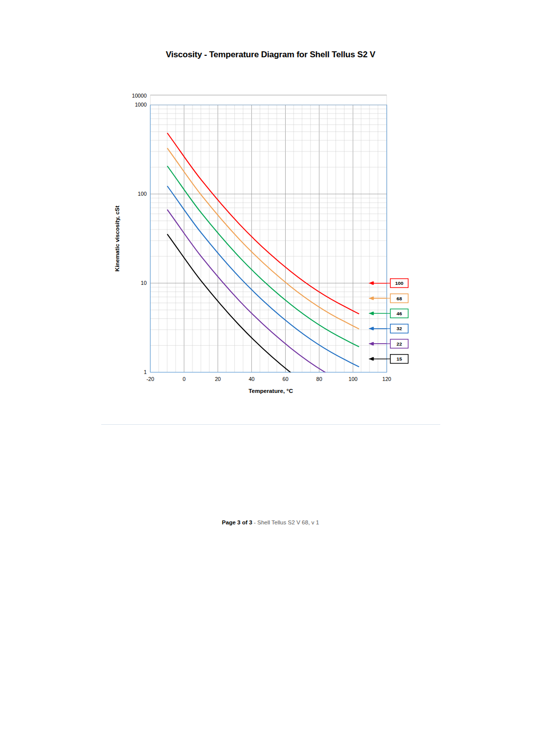Viscosity - Temperature Diagram for Shell Tellus S2 V
Viscosity - Temperature Diagram for Shell Tellus S2 V Six descending curves showing kinematic viscosity (cSt) falling with increasing temperature from -10 to about 110 degrees Celsius. Curves are labelled 100, 68, 46, 32, 22 and 15 from top to bottom at the right-hand side. Plot geometry: x: -20 C at 110 px, 120 C at 640 px => 3.7857 px per degree y: log scale, 1 cSt at 640 px, 10000 cSt at 40 px => 200 px per decade 1 10 100 1000 10000 -20 0 20 40 60 80 100 120 Temperature, °C Kinematic viscosity, cSt 100 68 46 32 22 15
Page 3 of 3 - Shell Tellus S2 V 68, v 1